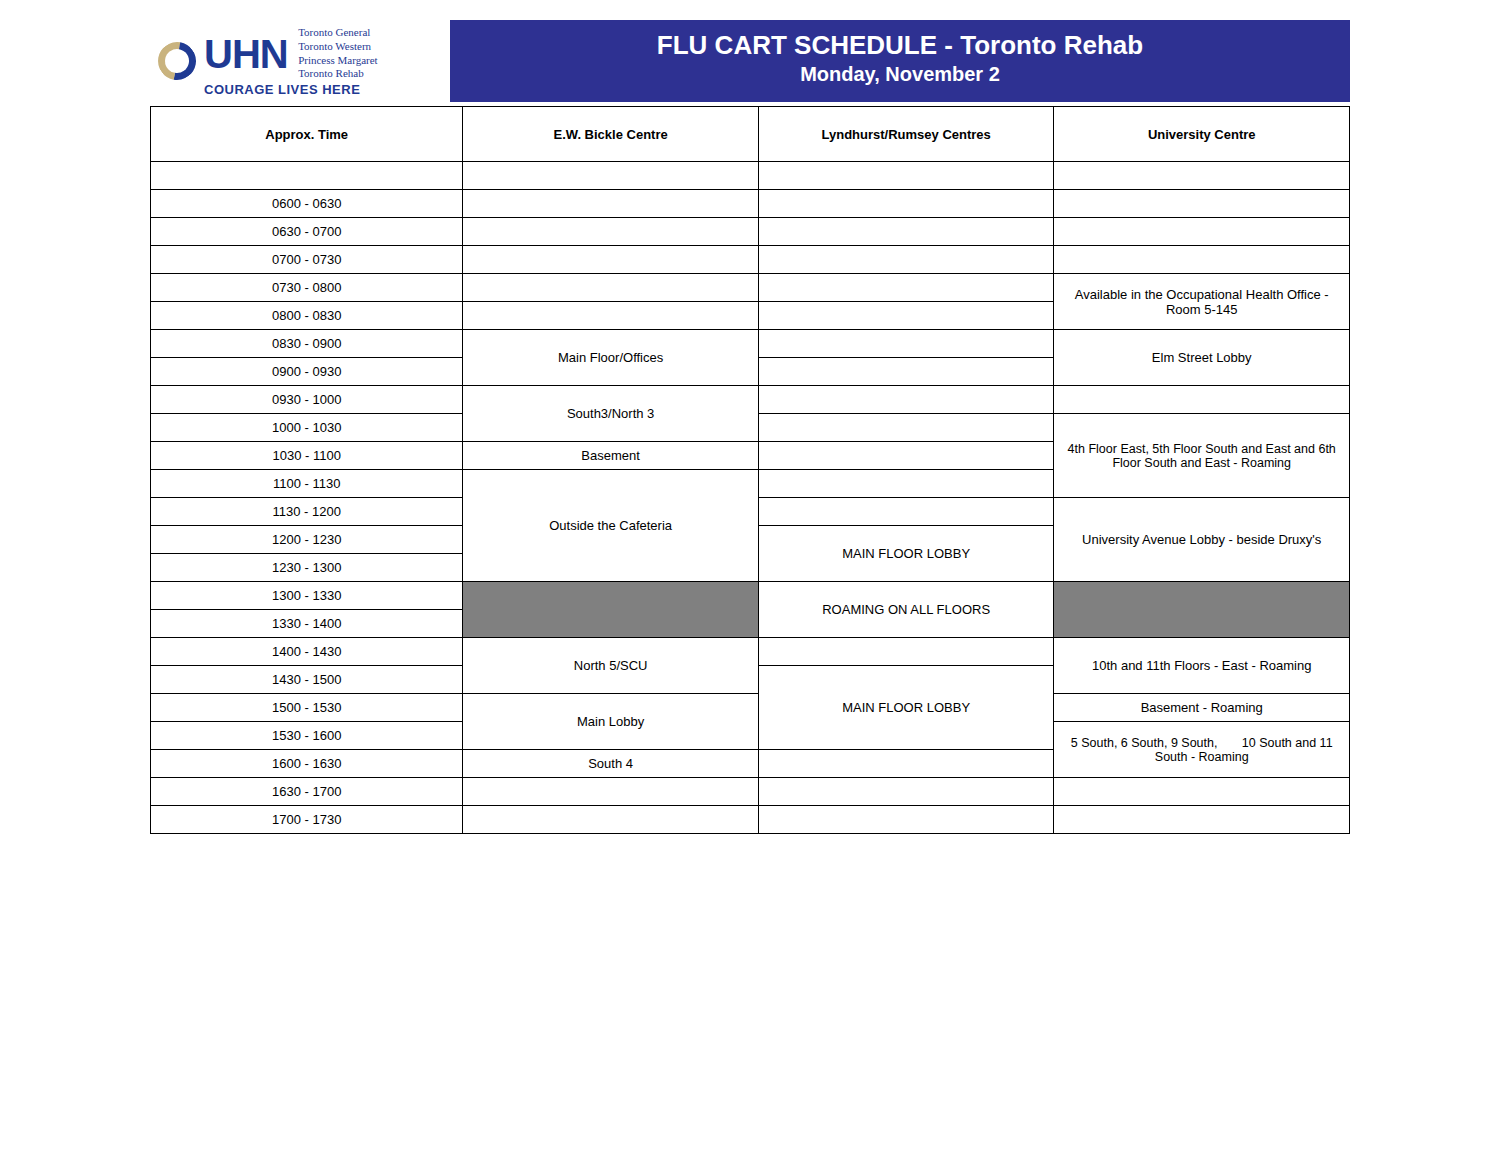UHN Toronto General
Toronto Western
Princess Margaret
Toronto Rehab
COURAGE LIVES HERE
FLU CART SCHEDULE - Toronto Rehab
Monday, November 2
| Approx. Time | E.W. Bickle Centre | Lyndhurst/Rumsey Centres | University Centre |
| --- | --- | --- | --- |
| 0600 - 0630 | | | |
| 0630 - 0700 | | | |
| 0700 - 0730 | | | |
| 0730 - 0800 | | | Available in the Occupational Health Office - Room 5-145 |
| 0800 - 0830 | | |
| 0830 - 0900 | Main Floor/Offices | | Elm Street Lobby |
| 0900 - 0930 | |
| 0930 - 1000 | South3/North 3 | | |
| 1000 - 1030 | | 4th Floor East, 5th Floor South and East and 6th Floor South and East - Roaming |
| 1030 - 1100 | Basement | |
| 1100 - 1130 | Outside the Cafeteria | |
| 1130 - 1200 | | University Avenue Lobby - beside Druxy's |
| 1200 - 1230 | MAIN FLOOR LOBBY |
| 1230 - 1300 |
| 1300 - 1330 | | ROAMING ON ALL FLOORS | |
| 1330 - 1400 |
| 1400 - 1430 | North 5/SCU | | 10th and 11th Floors - East - Roaming |
| 1430 - 1500 | MAIN FLOOR LOBBY |
| 1500 - 1530 | Main Lobby | Basement - Roaming |
| 1530 - 1600 | 5 South, 6 South, 9 South, 10 South and 11 South - Roaming |
| 1600 - 1630 | South 4 | |
| 1630 - 1700 | | | |
| 1700 - 1730 | | | |